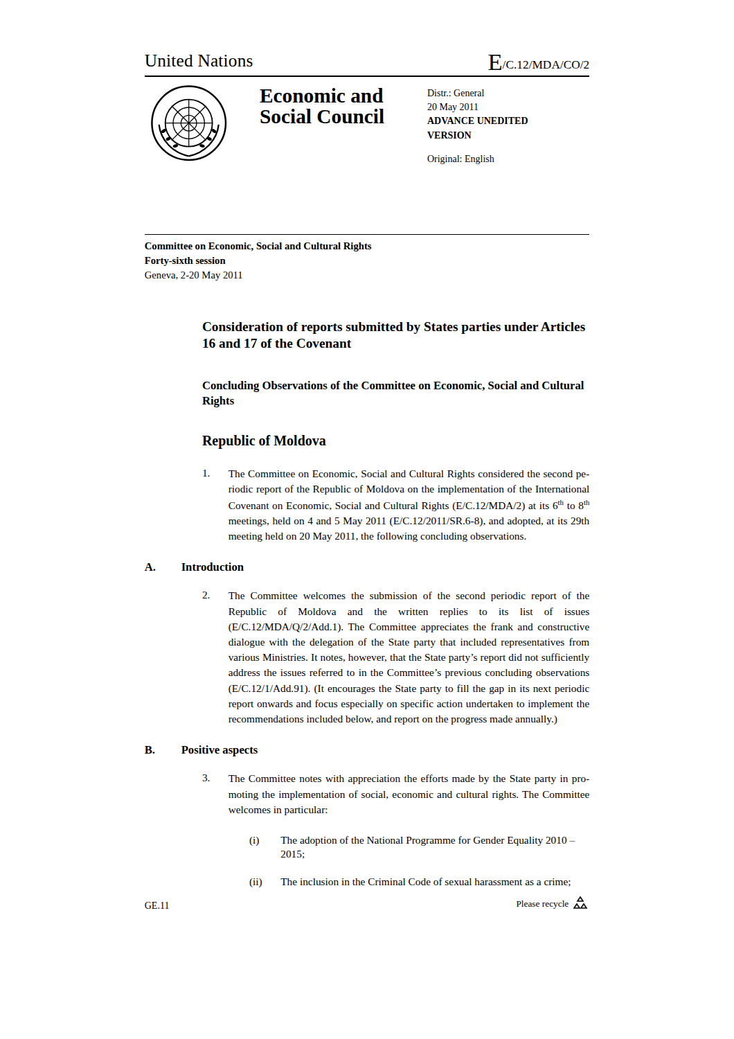United Nations
E/C.12/MDA/CO/2
Economic and Social Council
Distr.: General
20 May 2011
ADVANCE UNEDITED
VERSION
Original: English
Committee on Economic, Social and Cultural Rights
Forty-sixth session
Geneva, 2-20 May 2011
Consideration of reports submitted by States parties under Articles 16 and 17 of the Covenant
Concluding Observations of the Committee on Economic, Social and Cultural Rights
Republic of Moldova
1.
The Committee on Economic, Social and Cultural Rights considered the second periodic report of the Republic of Moldova on the implementation of the International Covenant on Economic, Social and Cultural Rights (E/C.12/MDA/2) at its 6th to 8th meetings, held on 4 and 5 May 2011 (E/C.12/2011/SR.6-8), and adopted, at its 29th meeting held on 20 May 2011, the following concluding observations.
A.
Introduction
2.
The Committee welcomes the submission of the second periodic report of the Republic of Moldova and the written replies to its list of issues (E/C.12/MDA/Q/2/Add.1). The Committee appreciates the frank and constructive dialogue with the delegation of the State party that included representatives from various Ministries. It notes, however, that the State party’s report did not sufficiently address the issues referred to in the Committee’s previous concluding observations (E/C.12/1/Add.91). (It encourages the State party to fill the gap in its next periodic report onwards and focus especially on specific action undertaken to implement the recommendations included below, and report on the progress made annually.)
B.
Positive aspects
3.
The Committee notes with appreciation the efforts made by the State party in promoting the implementation of social, economic and cultural rights. The Committee welcomes in particular:
(i) The adoption of the National Programme for Gender Equality 2010 – 2015;
(ii) The inclusion in the Criminal Code of sexual harassment as a crime;
GE.11
Please recycle